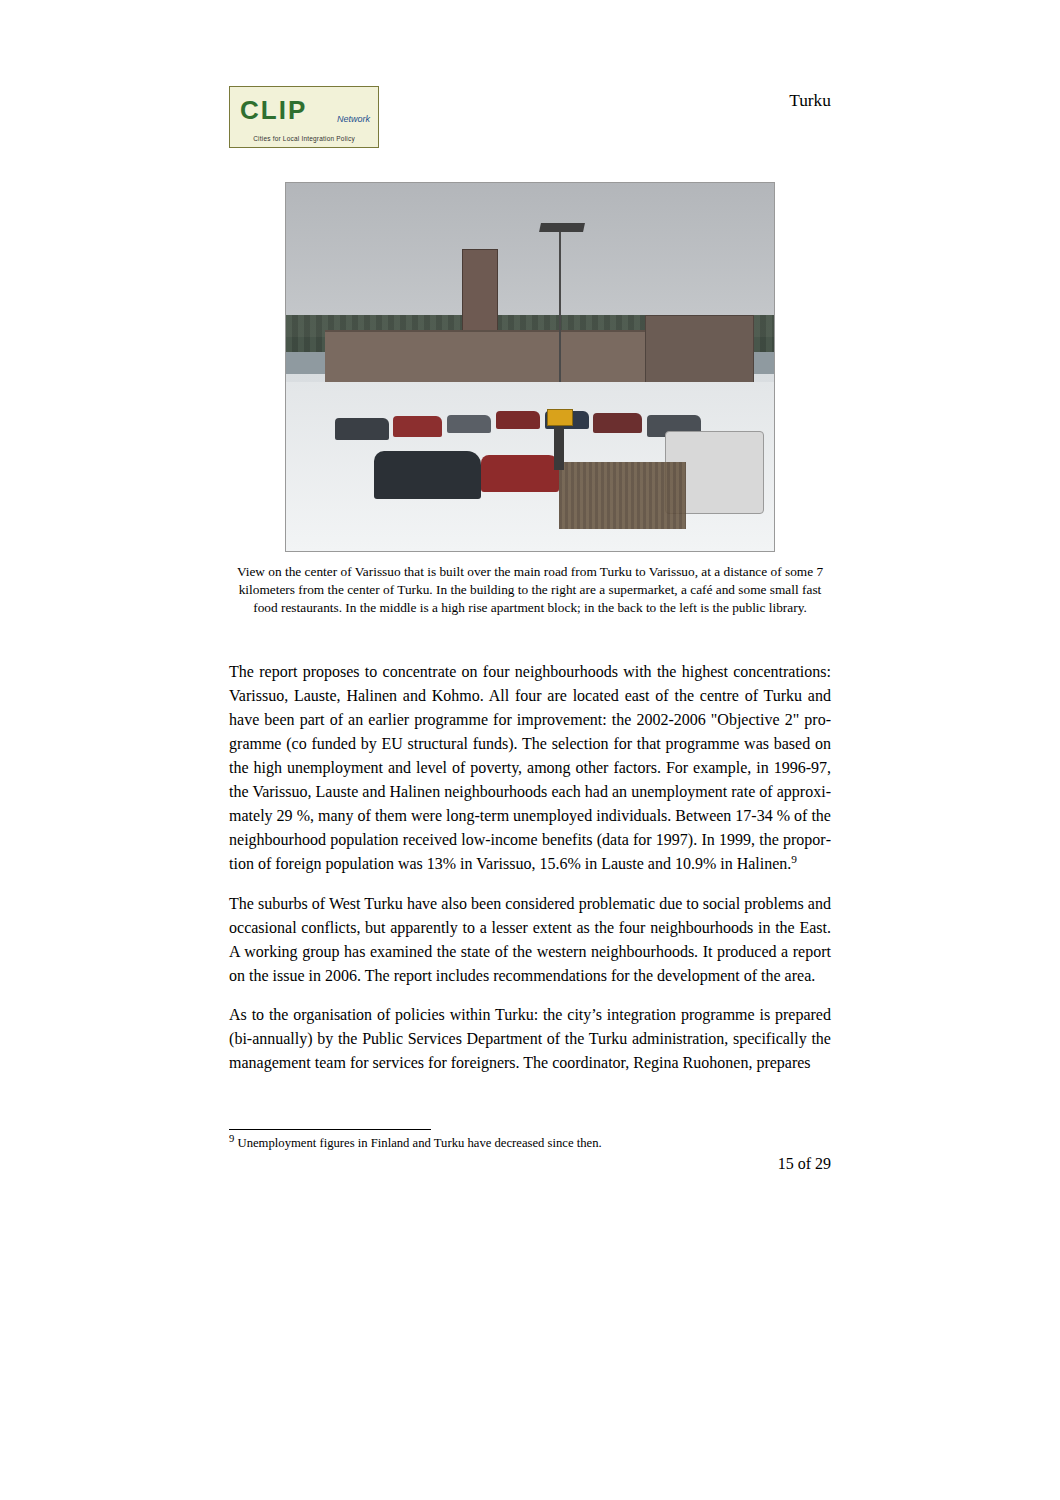CLIP
Network
Cities for Local Integration Policy
Turku
View on the center of Varissuo that is built over the main road from Turku to Varissuo, at a distance of some 7 kilometers from the center of Turku. In the building to the right are a supermarket, a café and some small fast food restaurants. In the middle is a high rise apartment block; in the back to the left is the public library.
The report proposes to concentrate on four neighbourhoods with the highest concentrations: Varissuo, Lauste, Halinen and Kohmo. All four are located east of the centre of Turku and have been part of an earlier programme for improvement: the 2002-2006 "Objective 2" programme (co funded by EU structural funds). The selection for that programme was based on the high unemployment and level of poverty, among other factors. For example, in 1996-97, the Varissuo, Lauste and Halinen neighbourhoods each had an unemployment rate of approximately 29 %, many of them were long-term unemployed individuals. Between 17-34 % of the neighbourhood population received low-income benefits (data for 1997). In 1999, the proportion of foreign population was 13% in Varissuo, 15.6% in Lauste and 10.9% in Halinen.9
The suburbs of West Turku have also been considered problematic due to social problems and occasional conflicts, but apparently to a lesser extent as the four neighbourhoods in the East. A working group has examined the state of the western neighbourhoods. It produced a report on the issue in 2006. The report includes recommendations for the development of the area.
As to the organisation of policies within Turku: the city’s integration programme is prepared (bi-annually) by the Public Services Department of the Turku administration, specifically the management team for services for foreigners. The coordinator, Regina Ruohonen, prepares
9 Unemployment figures in Finland and Turku have decreased since then.
15 of 29